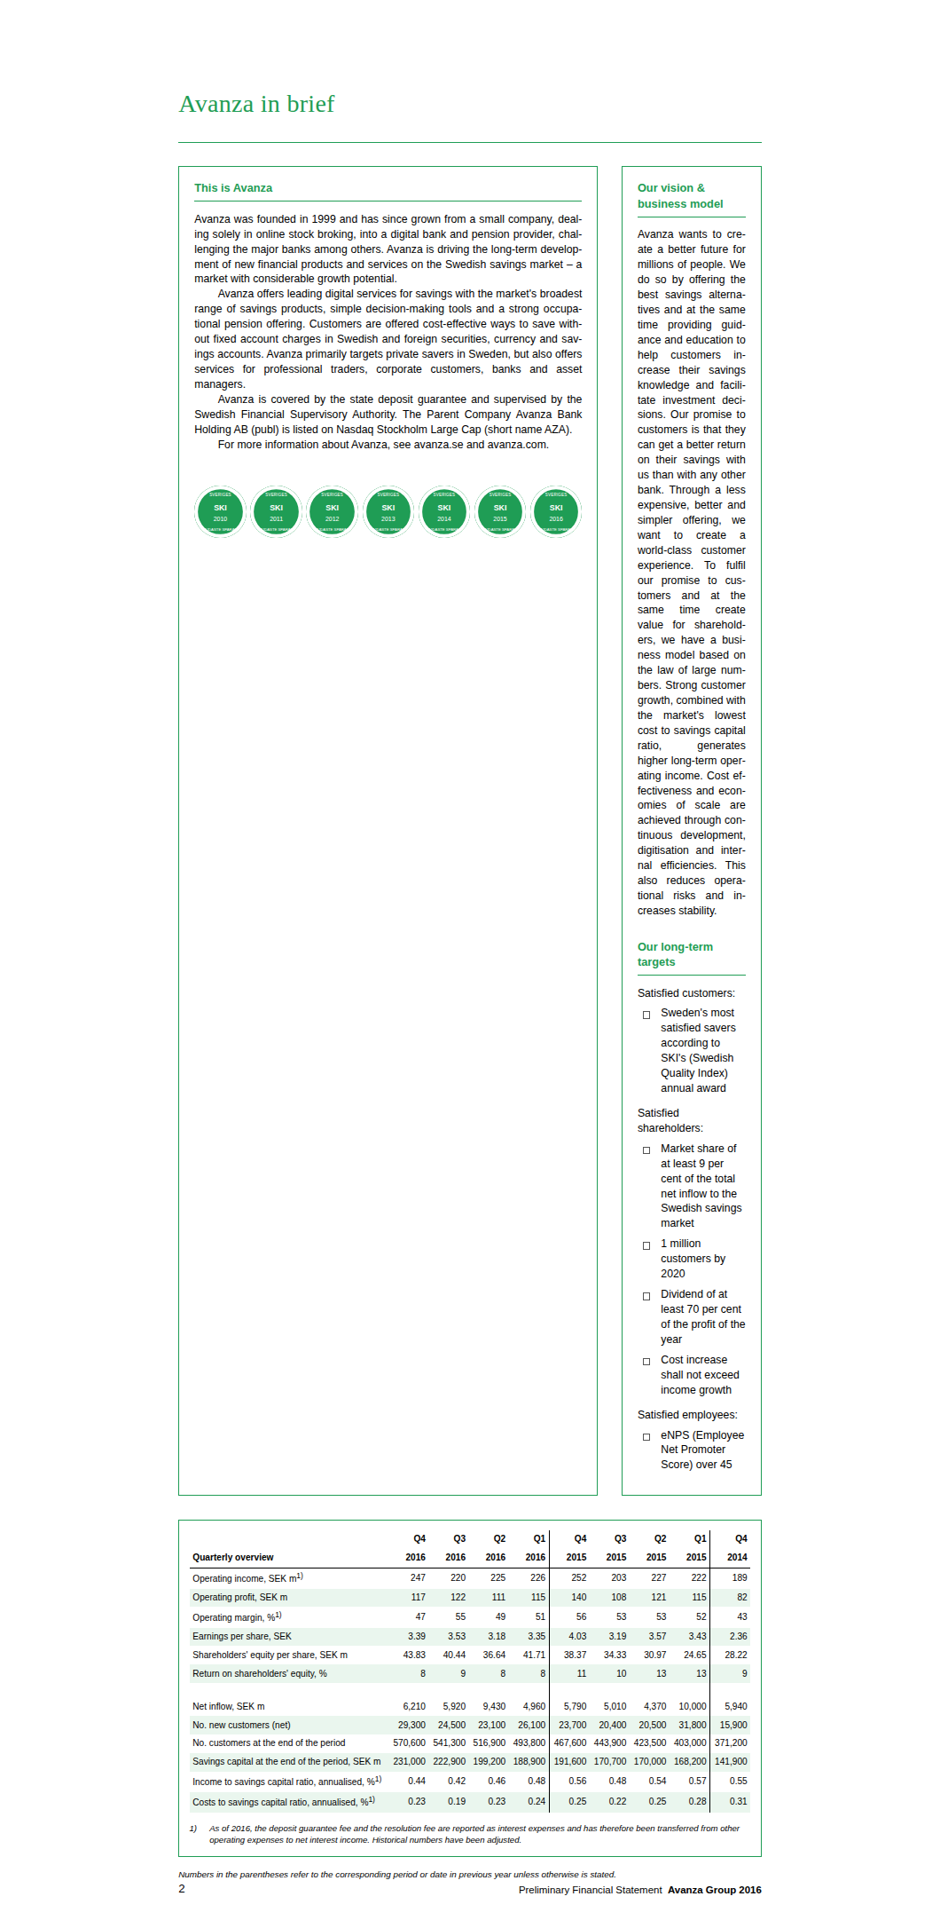Avanza in brief
This is Avanza
Avanza was founded in 1999 and has since grown from a small company, dealing solely in online stock broking, into a digital bank and pension provider, challenging the major banks among others. Avanza is driving the long-term development of new financial products and services on the Swedish savings market – a market with considerable growth potential.
Avanza offers leading digital services for savings with the market's broadest range of savings products, simple decision-making tools and a strong occupational pension offering. Customers are offered cost-effective ways to save without fixed account charges in Swedish and foreign securities, currency and savings accounts. Avanza primarily targets private savers in Sweden, but also offers services for professional traders, corporate customers, banks and asset managers.
Avanza is covered by the state deposit guarantee and supervised by the Swedish Financial Supervisory Authority. The Parent Company Avanza Bank Holding AB (publ) is listed on Nasdaq Stockholm Large Cap (short name AZA).
For more information about Avanza, see avanza.se and avanza.com.
SVERIGES
SKI
2010
NÖJDASTE SPARARE
SVERIGES
SKI
2011
NÖJDASTE SPARARE
SVERIGES
SKI
2012
NÖJDASTE SPARARE
SVERIGES
SKI
2013
NÖJDASTE SPARARE
SVERIGES
SKI
2014
NÖJDASTE SPARARE
SVERIGES
SKI
2015
NÖJDASTE SPARARE
SVERIGES
SKI
2016
NÖJDASTE SPARARE
Our vision & business model
Avanza wants to create a better future for millions of people. We do so by offering the best savings alternatives and at the same time providing guidance and education to help customers increase their savings knowledge and facilitate investment decisions. Our promise to customers is that they can get a better return on their savings with us than with any other bank. Through a less expensive, better and simpler offering, we want to create a world-class customer experience. To fulfil our promise to customers and at the same time create value for shareholders, we have a business model based on the law of large numbers. Strong customer growth, combined with the market's lowest cost to savings capital ratio, generates higher long-term operating income. Cost effectiveness and economies of scale are achieved through continuous development, digitisation and internal efficiencies. This also reduces operational risks and increases stability.
Our long-term targets
Satisfied customers:
Sweden's most satisfied savers according to SKI's (Swedish Quality Index) annual award
Satisfied shareholders:
Market share of at least 9 per cent of the total net inflow to the Swedish savings market
1 million customers by 2020
Dividend of at least 70 per cent of the profit of the year
Cost increase shall not exceed income growth
Satisfied employees:
eNPS (Employee Net Promoter Score) over 45
| | Q4 | Q3 | Q2 | Q1 | Q4 | Q3 | Q2 | Q1 | Q4 |
| --- | --- | --- | --- | --- | --- | --- | --- | --- | --- |
| Quarterly overview | 2016 | 2016 | 2016 | 2016 | 2015 | 2015 | 2015 | 2015 | 2014 |
| Operating income, SEK m 1) | 247 | 220 | 225 | 226 | 252 | 203 | 227 | 222 | 189 |
| Operating profit, SEK m | 117 | 122 | 111 | 115 | 140 | 108 | 121 | 115 | 82 |
| Operating margin, % 1) | 47 | 55 | 49 | 51 | 56 | 53 | 53 | 52 | 43 |
| Earnings per share, SEK | 3.39 | 3.53 | 3.18 | 3.35 | 4.03 | 3.19 | 3.57 | 3.43 | 2.36 |
| Shareholders' equity per share, SEK m | 43.83 | 40.44 | 36.64 | 41.71 | 38.37 | 34.33 | 30.97 | 24.65 | 28.22 |
| Return on shareholders' equity, % | 8 | 9 | 8 | 8 | 11 | 10 | 13 | 13 | 9 |
| Net inflow, SEK m | 6,210 | 5,920 | 9,430 | 4,960 | 5,790 | 5,010 | 4,370 | 10,000 | 5,940 |
| No. new customers (net) | 29,300 | 24,500 | 23,100 | 26,100 | 23,700 | 20,400 | 20,500 | 31,800 | 15,900 |
| No. customers at the end of the period | 570,600 | 541,300 | 516,900 | 493,800 | 467,600 | 443,900 | 423,500 | 403,000 | 371,200 |
| Savings capital at the end of the period, SEK m | 231,000 | 222,900 | 199,200 | 188,900 | 191,600 | 170,700 | 170,000 | 168,200 | 141,900 |
| Income to savings capital ratio, annualised, % 1) | 0.44 | 0.42 | 0.46 | 0.48 | 0.56 | 0.48 | 0.54 | 0.57 | 0.55 |
| Costs to savings capital ratio, annualised, % 1) | 0.23 | 0.19 | 0.23 | 0.24 | 0.25 | 0.22 | 0.25 | 0.28 | 0.31 |
1)
As of 2016, the deposit guarantee fee and the resolution fee are reported as interest expenses and has therefore been transferred from other operating expenses to net interest income. Historical numbers have been adjusted.
Numbers in the parentheses refer to the corresponding period or date in previous year unless otherwise is stated.
2
Preliminary Financial Statement Avanza Group 2016